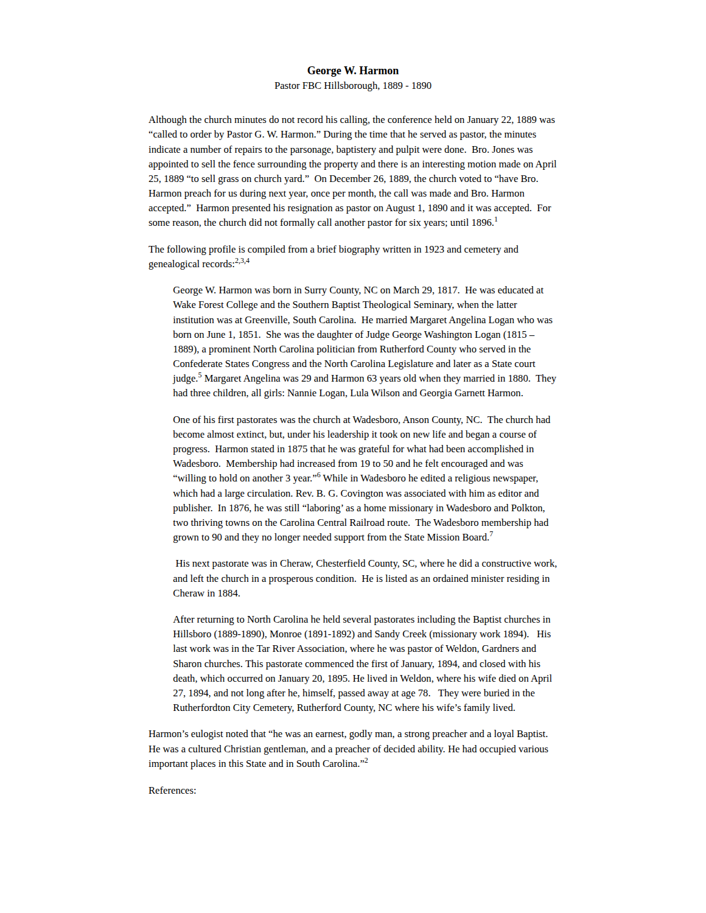George W. Harmon
Pastor FBC Hillsborough, 1889 - 1890
Although the church minutes do not record his calling, the conference held on January 22, 1889 was “called to order by Pastor G. W. Harmon.” During the time that he served as pastor, the minutes indicate a number of repairs to the parsonage, baptistery and pulpit were done. Bro. Jones was appointed to sell the fence surrounding the property and there is an interesting motion made on April 25, 1889 “to sell grass on church yard.” On December 26, 1889, the church voted to “have Bro. Harmon preach for us during next year, once per month, the call was made and Bro. Harmon accepted.” Harmon presented his resignation as pastor on August 1, 1890 and it was accepted. For some reason, the church did not formally call another pastor for six years; until 1896.1
The following profile is compiled from a brief biography written in 1923 and cemetery and genealogical records:2,3,4
George W. Harmon was born in Surry County, NC on March 29, 1817. He was educated at Wake Forest College and the Southern Baptist Theological Seminary, when the latter institution was at Greenville, South Carolina. He married Margaret Angelina Logan who was born on June 1, 1851. She was the daughter of Judge George Washington Logan (1815 –1889), a prominent North Carolina politician from Rutherford County who served in the Confederate States Congress and the North Carolina Legislature and later as a State court judge.5 Margaret Angelina was 29 and Harmon 63 years old when they married in 1880. They had three children, all girls: Nannie Logan, Lula Wilson and Georgia Garnett Harmon.
One of his first pastorates was the church at Wadesboro, Anson County, NC. The church had become almost extinct, but, under his leadership it took on new life and began a course of progress. Harmon stated in 1875 that he was grateful for what had been accomplished in Wadesboro. Membership had increased from 19 to 50 and he felt encouraged and was “willing to hold on another 3 year.”6 While in Wadesboro he edited a religious newspaper, which had a large circulation. Rev. B. G. Covington was associated with him as editor and publisher. In 1876, he was still “laboring’ as a home missionary in Wadesboro and Polkton, two thriving towns on the Carolina Central Railroad route. The Wadesboro membership had grown to 90 and they no longer needed support from the State Mission Board.7
His next pastorate was in Cheraw, Chesterfield County, SC, where he did a constructive work, and left the church in a prosperous condition. He is listed as an ordained minister residing in Cheraw in 1884.
After returning to North Carolina he held several pastorates including the Baptist churches in Hillsboro (1889-1890), Monroe (1891-1892) and Sandy Creek (missionary work 1894). His last work was in the Tar River Association, where he was pastor of Weldon, Gardners and Sharon churches. This pastorate commenced the first of January, 1894, and closed with his death, which occurred on January 20, 1895. He lived in Weldon, where his wife died on April 27, 1894, and not long after he, himself, passed away at age 78. They were buried in the Rutherfordton City Cemetery, Rutherford County, NC where his wife’s family lived.
Harmon’s eulogist noted that “he was an earnest, godly man, a strong preacher and a loyal Baptist. He was a cultured Christian gentleman, and a preacher of decided ability. He had occupied various important places in this State and in South Carolina.”2
References: